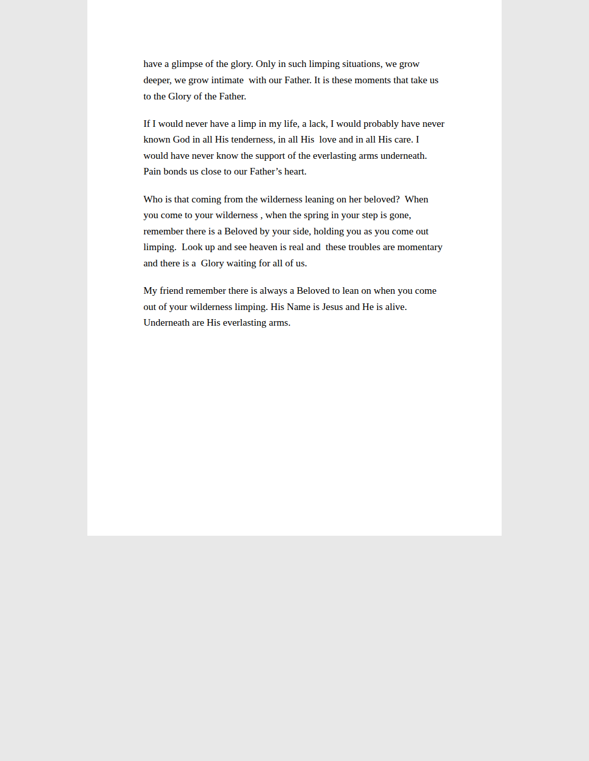have a glimpse of the glory. Only in such limping situations, we grow deeper, we grow intimate with our Father. It is these moments that take us to the Glory of the Father.
If I would never have a limp in my life, a lack, I would probably have never known God in all His tenderness, in all His love and in all His care. I would have never know the support of the everlasting arms underneath. Pain bonds us close to our Father’s heart.
Who is that coming from the wilderness leaning on her beloved? When you come to your wilderness , when the spring in your step is gone, remember there is a Beloved by your side, holding you as you come out limping. Look up and see heaven is real and these troubles are momentary and there is a Glory waiting for all of us.
My friend remember there is always a Beloved to lean on when you come out of your wilderness limping. His Name is Jesus and He is alive. Underneath are His everlasting arms.